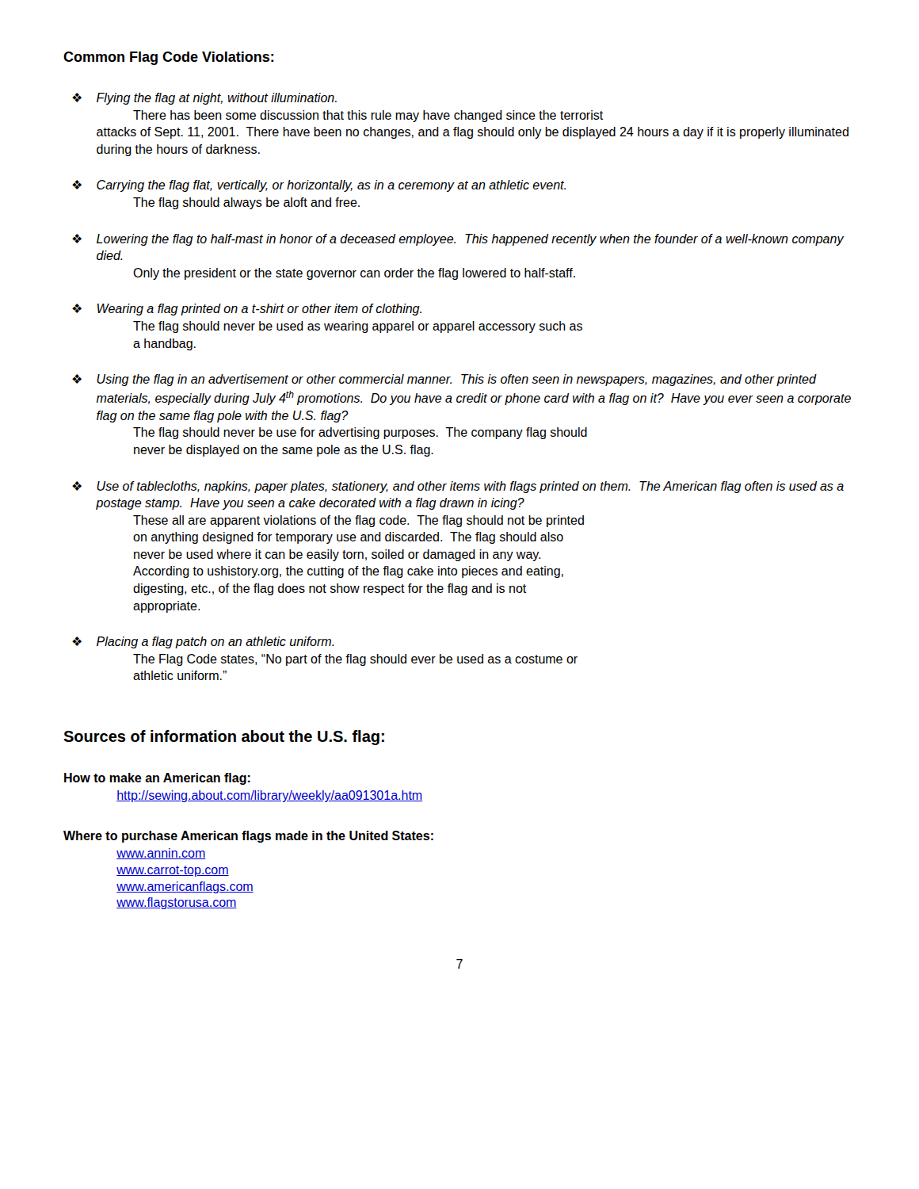Common Flag Code Violations:
Flying the flag at night, without illumination.
There has been some discussion that this rule may have changed since the terroristattacks of Sept. 11, 2001. There have been no changes, and a flag should only be displayed 24 hours a day if it is properly illuminated during the hours of darkness.
Carrying the flag flat, vertically, or horizontally, as in a ceremony at an athletic event.
The flag should always be aloft and free.
Lowering the flag to half-mast in honor of a deceased employee. This happened recently when the founder of a well-known company died.
Only the president or the state governor can order the flag lowered to half-staff.
Wearing a flag printed on a t-shirt or other item of clothing.
The flag should never be used as wearing apparel or apparel accessory such as
a handbag.
Using the flag in an advertisement or other commercial manner. This is often seen in newspapers, magazines, and other printed materials, especially during July 4th promotions. Do you have a credit or phone card with a flag on it? Have you ever seen a corporate flag on the same flag pole with the U.S. flag?
The flag should never be use for advertising purposes. The company flag should
never be displayed on the same pole as the U.S. flag.
Use of tablecloths, napkins, paper plates, stationery, and other items with flags printed on them. The American flag often is used as a postage stamp. Have you seen a cake decorated with a flag drawn in icing?
These all are apparent violations of the flag code. The flag should not be printed
on anything designed for temporary use and discarded. The flag should also
never be used where it can be easily torn, soiled or damaged in any way.
According to ushistory.org, the cutting of the flag cake into pieces and eating,
digesting, etc., of the flag does not show respect for the flag and is not
appropriate.
Placing a flag patch on an athletic uniform.
The Flag Code states, “No part of the flag should ever be used as a costume or
athletic uniform.”
Sources of information about the U.S. flag:
How to make an American flag:
http://sewing.about.com/library/weekly/aa091301a.htm
Where to purchase American flags made in the United States:
www.annin.com www.carrot-top.com www.americanflags.com www.flagstorusa.com
7